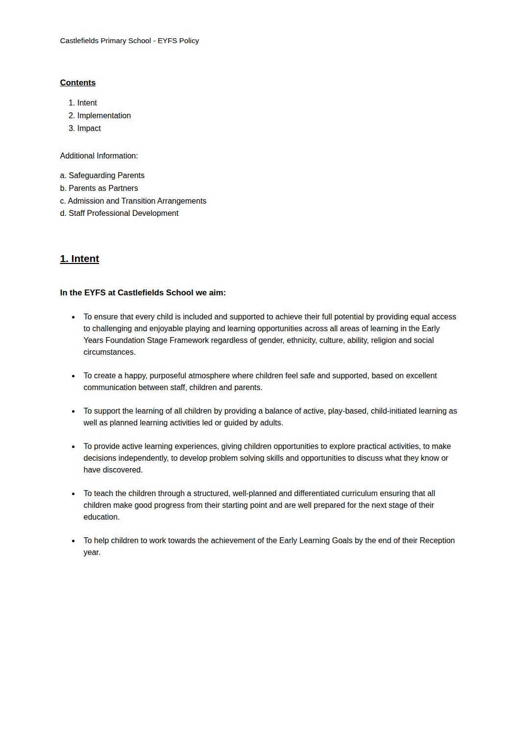Castlefields Primary School - EYFS Policy
Contents
Intent
Implementation
Impact
Additional Information:
a. Safeguarding Parents
b. Parents as Partners
c. Admission and Transition Arrangements
d. Staff Professional Development
1. Intent
In the EYFS at Castlefields School we aim:
To ensure that every child is included and supported to achieve their full potential by providing equal access to challenging and enjoyable playing and learning opportunities across all areas of learning in the Early Years Foundation Stage Framework regardless of gender, ethnicity, culture, ability, religion and social circumstances.
To create a happy, purposeful atmosphere where children feel safe and supported, based on excellent communication between staff, children and parents.
To support the learning of all children by providing a balance of active, play-based, child-initiated learning as well as planned learning activities led or guided by adults.
To provide active learning experiences, giving children opportunities to explore practical activities, to make decisions independently, to develop problem solving skills and opportunities to discuss what they know or have discovered.
To teach the children through a structured, well-planned and differentiated curriculum ensuring that all children make good progress from their starting point and are well prepared for the next stage of their education.
To help children to work towards the achievement of the Early Learning Goals by the end of their Reception year.